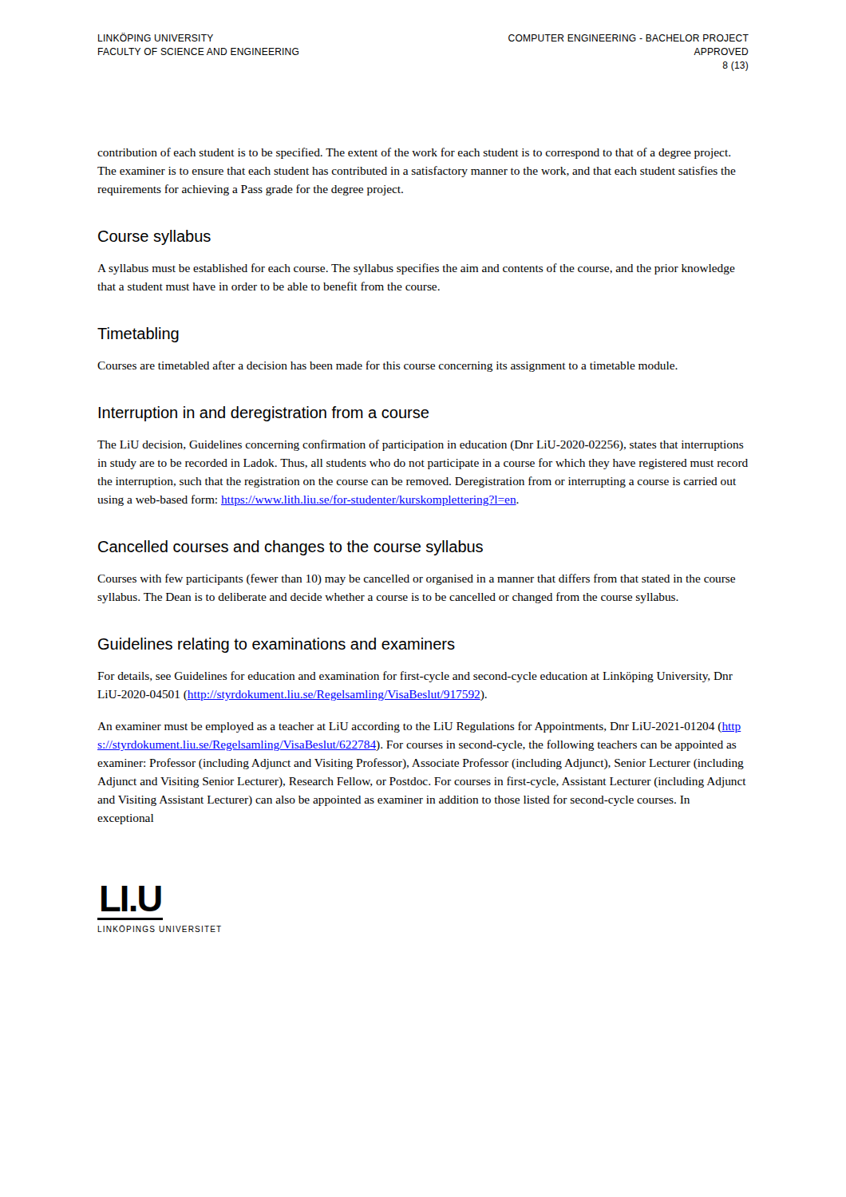Linköping University
Faculty of Science and Engineering
Computer Engineering - Bachelor Project
Approved
8 (13)
contribution of each student is to be specified. The extent of the work for each student is to correspond to that of a degree project. The examiner is to ensure that each student has contributed in a satisfactory manner to the work, and that each student satisfies the requirements for achieving a Pass grade for the degree project.
Course syllabus
A syllabus must be established for each course. The syllabus specifies the aim and contents of the course, and the prior knowledge that a student must have in order to be able to benefit from the course.
Timetabling
Courses are timetabled after a decision has been made for this course concerning its assignment to a timetable module.
Interruption in and deregistration from a course
The LiU decision, Guidelines concerning confirmation of participation in education (Dnr LiU-2020-02256), states that interruptions in study are to be recorded in Ladok. Thus, all students who do not participate in a course for which they have registered must record the interruption, such that the registration on the course can be removed. Deregistration from or interrupting a course is carried out using a web-based form: https://www.lith.liu.se/for-studenter/kurskomplettering?l=en.
Cancelled courses and changes to the course syllabus
Courses with few participants (fewer than 10) may be cancelled or organised in a manner that differs from that stated in the course syllabus. The Dean is to deliberate and decide whether a course is to be cancelled or changed from the course syllabus.
Guidelines relating to examinations and examiners
For details, see Guidelines for education and examination for first-cycle and second-cycle education at Linköping University, Dnr LiU-2020-04501 (http://styrdokument.liu.se/Regelsamling/VisaBeslut/917592).
An examiner must be employed as a teacher at LiU according to the LiU Regulations for Appointments, Dnr LiU-2021-01204 (https://styrdokument.liu.se/Regelsamling/VisaBeslut/622784). For courses in second-cycle, the following teachers can be appointed as examiner: Professor (including Adjunct and Visiting Professor), Associate Professor (including Adjunct), Senior Lecturer (including Adjunct and Visiting Senior Lecturer), Research Fellow, or Postdoc. For courses in first-cycle, Assistant Lecturer (including Adjunct and Visiting Assistant Lecturer) can also be appointed as examiner in addition to those listed for second-cycle courses. In exceptional
LI.U
Linköpings universitet